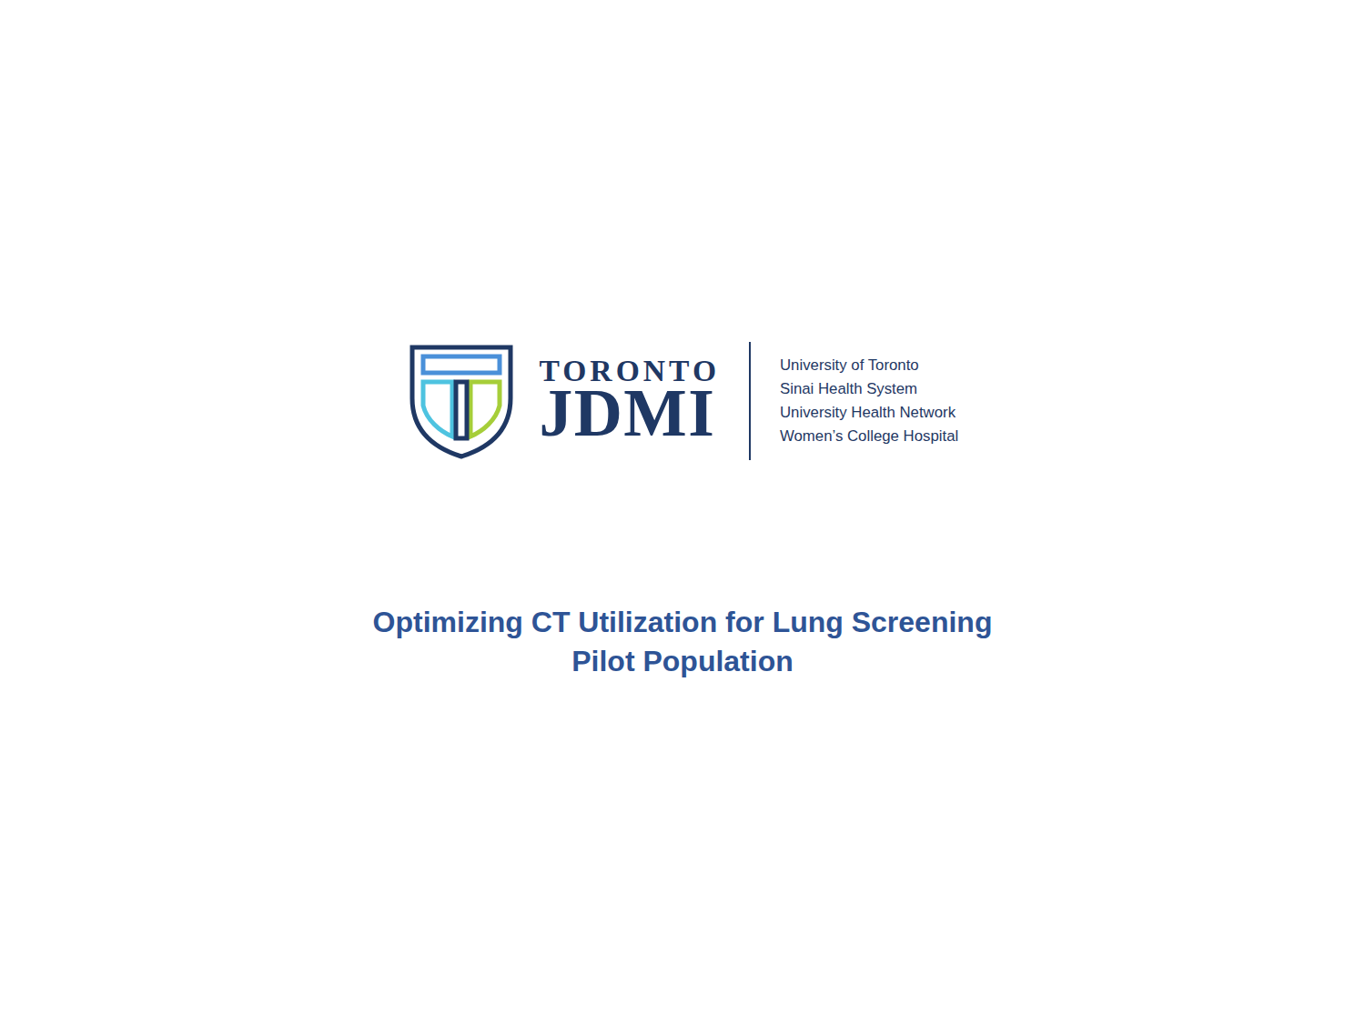TORONTO JDMI
University of Toronto
Sinai Health System
University Health Network
Women’s College Hospital
Optimizing CT Utilization for Lung Screening
Pilot Population